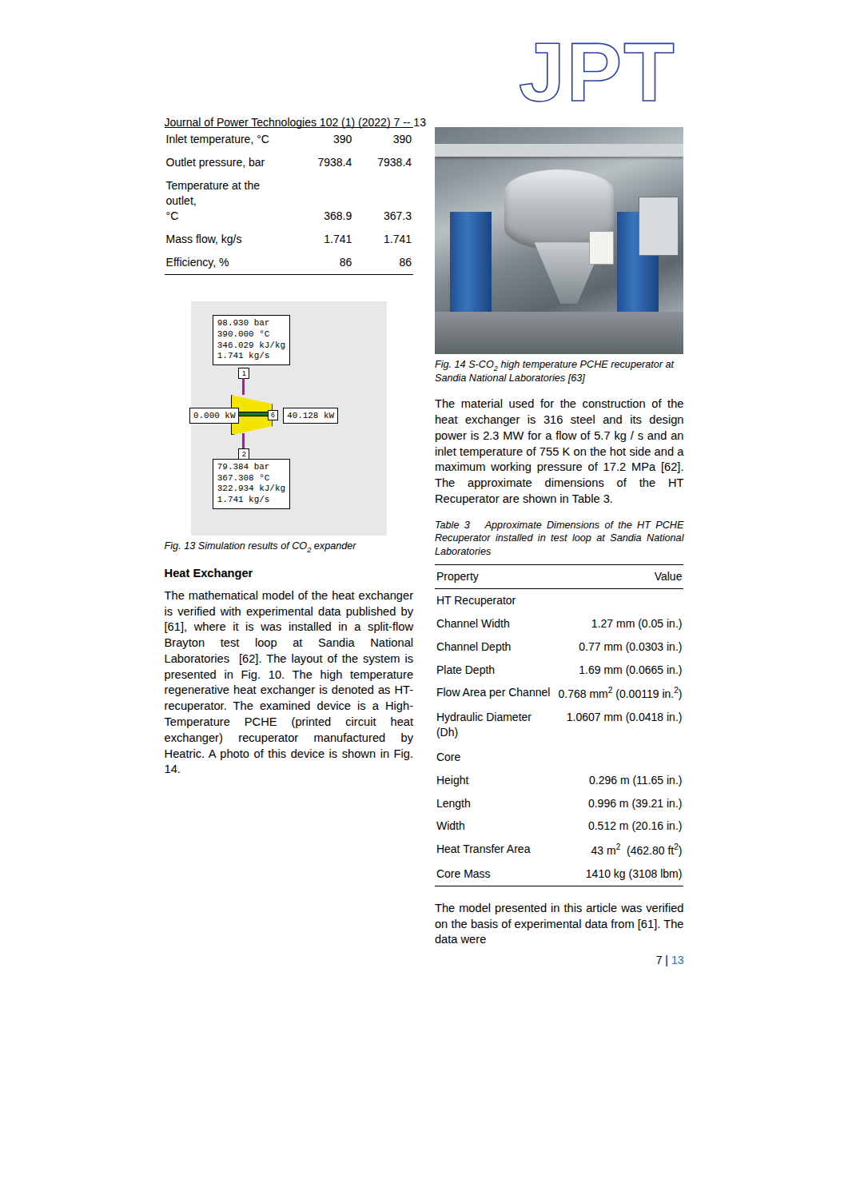JPT
Journal of Power Technologies 102 (1) (2022) 7 -- 13
| Inlet temperature, °C | 390 | 390 |
| Outlet pressure, bar | 7938.4 | 7938.4 |
| Temperature at the outlet, °C | 368.9 | 367.3 |
| Mass flow, kg/s | 1.741 | 1.741 |
| Efficiency, % | 86 | 86 |
98.930 bar 390.000 °C 346.029 kJ/kg 1.741 kg/s
1
5
6
0.000 kW
40.128 kW
2
79.384 bar 367.308 °C 322.934 kJ/kg 1.741 kg/s
Fig. 13 Simulation results of CO2 expander
Heat Exchanger
The mathematical model of the heat exchanger is verified with experimental data published by [61], where it is was installed in a split-flow Brayton test loop at Sandia National Laboratories [62]. The layout of the system is presented in Fig. 10. The high temperature regenerative heat exchanger is denoted as HT-recuperator. The examined device is a High-Temperature PCHE (printed circuit heat exchanger) recuperator manufactured by Heatric. A photo of this device is shown in Fig. 14.
Fig. 14 S-CO2 high temperature PCHE recuperator at Sandia National Laboratories [63]
The material used for the construction of the heat exchanger is 316 steel and its design power is 2.3 MW for a flow of 5.7 kg / s and an inlet temperature of 755 K on the hot side and a maximum working pressure of 17.2 MPa [62]. The approximate dimensions of the HT Recuperator are shown in Table 3.
Table 3 Approximate Dimensions of the HT PCHE Recuperator installed in test loop at Sandia National Laboratories
| Property | Value |
| --- | --- |
| HT Recuperator |
| Channel Width | 1.27 mm (0.05 in.) |
| Channel Depth | 0.77 mm (0.0303 in.) |
| Plate Depth | 1.69 mm (0.0665 in.) |
| Flow Area per Channel | 0.768 mm 2 (0.00119 in. 2 ) |
| Hydraulic Diameter (Dh) | 1.0607 mm (0.0418 in.) |
| Core |
| Height | 0.296 m (11.65 in.) |
| Length | 0.996 m (39.21 in.) |
| Width | 0.512 m (20.16 in.) |
| Heat Transfer Area | 43 m 2 (462.80 ft 2 ) |
| Core Mass | 1410 kg (3108 lbm) |
The model presented in this article was verified on the basis of experimental data from [61]. The data were
7 | 13